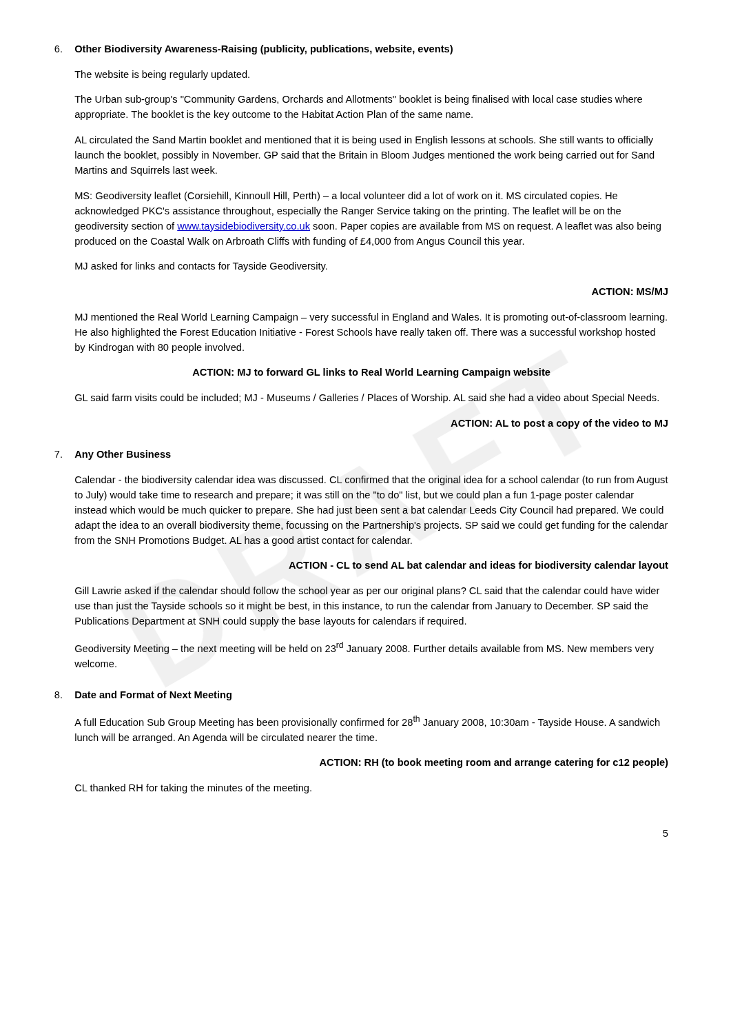DRAFT
Other Biodiversity Awareness-Raising (publicity, publications, website, events)
The website is being regularly updated.
The Urban sub-group's "Community Gardens, Orchards and Allotments" booklet is being finalised with local case studies where appropriate. The booklet is the key outcome to the Habitat Action Plan of the same name.
AL circulated the Sand Martin booklet and mentioned that it is being used in English lessons at schools. She still wants to officially launch the booklet, possibly in November. GP said that the Britain in Bloom Judges mentioned the work being carried out for Sand Martins and Squirrels last week.
MS: Geodiversity leaflet (Corsiehill, Kinnoull Hill, Perth) – a local volunteer did a lot of work on it. MS circulated copies. He acknowledged PKC's assistance throughout, especially the Ranger Service taking on the printing. The leaflet will be on the geodiversity section of www.taysidebiodiversity.co.uk soon. Paper copies are available from MS on request. A leaflet was also being produced on the Coastal Walk on Arbroath Cliffs with funding of £4,000 from Angus Council this year.
MJ asked for links and contacts for Tayside Geodiversity.
ACTION: MS/MJ
MJ mentioned the Real World Learning Campaign – very successful in England and Wales. It is promoting out-of-classroom learning. He also highlighted the Forest Education Initiative - Forest Schools have really taken off. There was a successful workshop hosted by Kindrogan with 80 people involved.
ACTION: MJ to forward GL links to Real World Learning Campaign website
GL said farm visits could be included; MJ - Museums / Galleries / Places of Worship. AL said she had a video about Special Needs.
ACTION: AL to post a copy of the video to MJ
Any Other Business
Calendar - the biodiversity calendar idea was discussed. CL confirmed that the original idea for a school calendar (to run from August to July) would take time to research and prepare; it was still on the "to do" list, but we could plan a fun 1-page poster calendar instead which would be much quicker to prepare. She had just been sent a bat calendar Leeds City Council had prepared. We could adapt the idea to an overall biodiversity theme, focussing on the Partnership's projects. SP said we could get funding for the calendar from the SNH Promotions Budget. AL has a good artist contact for calendar.
ACTION - CL to send AL bat calendar and ideas for biodiversity calendar layout
Gill Lawrie asked if the calendar should follow the school year as per our original plans? CL said that the calendar could have wider use than just the Tayside schools so it might be best, in this instance, to run the calendar from January to December. SP said the Publications Department at SNH could supply the base layouts for calendars if required.
Geodiversity Meeting – the next meeting will be held on 23rd January 2008. Further details available from MS. New members very welcome.
Date and Format of Next Meeting
A full Education Sub Group Meeting has been provisionally confirmed for 28th January 2008, 10:30am - Tayside House. A sandwich lunch will be arranged. An Agenda will be circulated nearer the time.
ACTION: RH (to book meeting room and arrange catering for c12 people)
CL thanked RH for taking the minutes of the meeting.
5